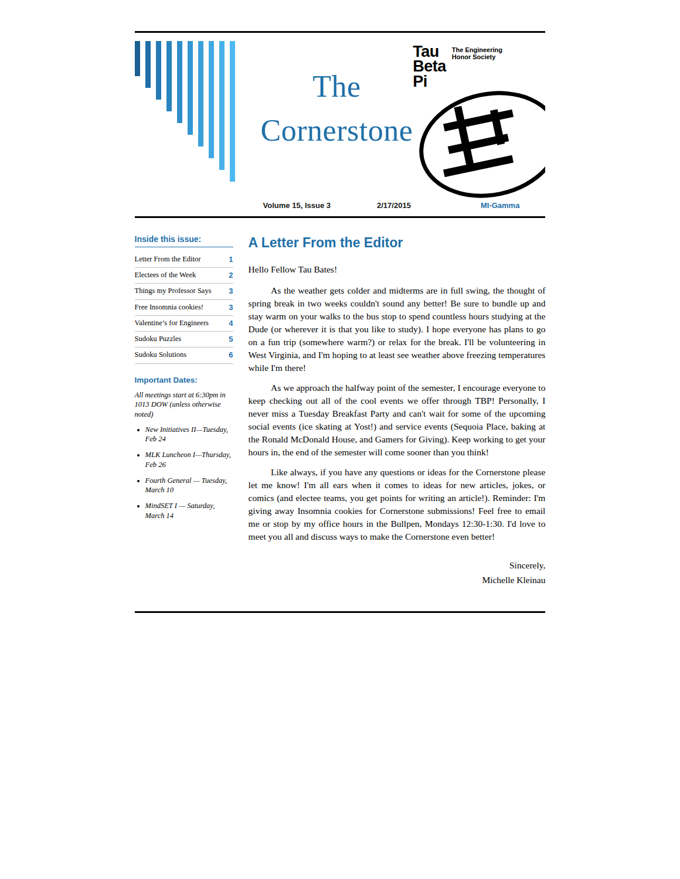The Cornerstone
Tau
Beta
Pi
The Engineering
Honor Society
Volume 15, Issue 3 2/17/2015 MI-Gamma
Inside this issue:
| Letter From the Editor | 1 |
| Electees of the Week | 2 |
| Things my Professor Says | 3 |
| Free Insomnia cookies! | 3 |
| Valentine’s for Engineers | 4 |
| Sudoku Puzzles | 5 |
| Sudoku Solutions | 6 |
Important Dates:
All meetings start at 6:30pm in 1013 DOW (unless otherwise noted)
New Initiatives II—Tuesday, Feb 24
MLK Luncheon I—Thursday, Feb 26
Fourth General — Tuesday, March 10
MindSET I — Saturday, March 14
A Letter From the Editor
Hello Fellow Tau Bates!
As the weather gets colder and midterms are in full swing, the thought of spring break in two weeks couldn't sound any better! Be sure to bundle up and stay warm on your walks to the bus stop to spend countless hours studying at the Dude (or wherever it is that you like to study). I hope everyone has plans to go on a fun trip (somewhere warm?) or relax for the break. I'll be volunteering in West Virginia, and I'm hoping to at least see weather above freezing temperatures while I'm there!
As we approach the halfway point of the semester, I encourage everyone to keep checking out all of the cool events we offer through TBP! Personally, I never miss a Tuesday Breakfast Party and can't wait for some of the upcoming social events (ice skating at Yost!) and service events (Sequoia Place, baking at the Ronald McDonald House, and Gamers for Giving). Keep working to get your hours in, the end of the semester will come sooner than you think!
Like always, if you have any questions or ideas for the Cornerstone please let me know! I'm all ears when it comes to ideas for new articles, jokes, or comics (and electee teams, you get points for writing an article!). Reminder: I'm giving away Insomnia cookies for Cornerstone submissions! Feel free to email me or stop by my office hours in the Bullpen, Mondays 12:30-1:30. I'd love to meet you all and discuss ways to make the Cornerstone even better!
Sincerely,
Michelle Kleinau